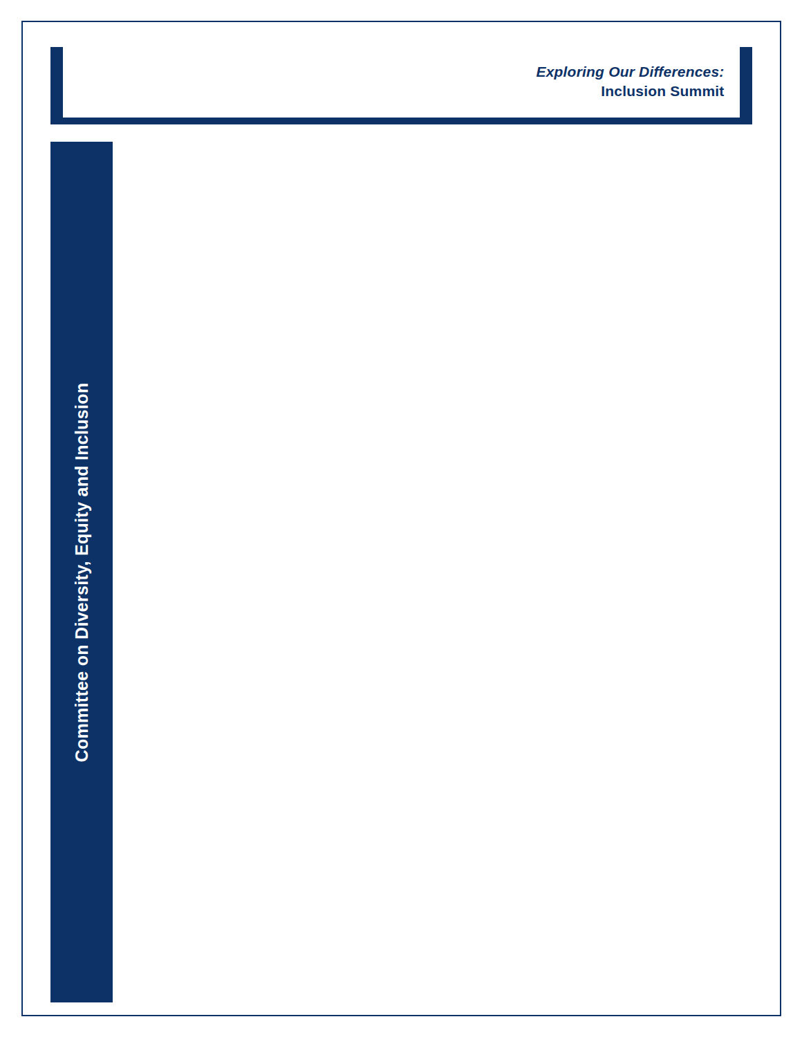Exploring Our Differences:
Inclusion Summit
Committee on Diversity, Equity and Inclusion